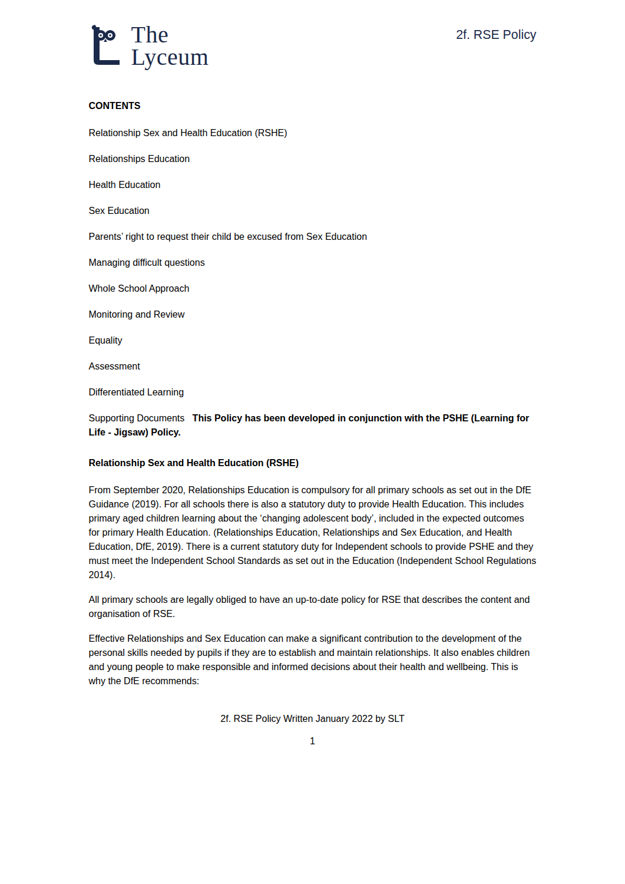TheLyceum
2f. RSE Policy
CONTENTS
Relationship Sex and Health Education (RSHE)
Relationships Education
Health Education
Sex Education
Parents’ right to request their child be excused from Sex Education
Managing difficult questions
Whole School Approach
Monitoring and Review
Equality
Assessment
Differentiated Learning
Supporting Documents This Policy has been developed in conjunction with the PSHE (Learning for Life - Jigsaw) Policy.
Relationship Sex and Health Education (RSHE)
From September 2020, Relationships Education is compulsory for all primary schools as set out in the DfE Guidance (2019). For all schools there is also a statutory duty to provide Health Education. This includes primary aged children learning about the ‘changing adolescent body’, included in the expected outcomes for primary Health Education. (Relationships Education, Relationships and Sex Education, and Health Education, DfE, 2019). There is a current statutory duty for Independent schools to provide PSHE and they must meet the Independent School Standards as set out in the Education (Independent School Regulations 2014).
All primary schools are legally obliged to have an up-to-date policy for RSE that describes the content and organisation of RSE.
Effective Relationships and Sex Education can make a significant contribution to the development of the personal skills needed by pupils if they are to establish and maintain relationships. It also enables children and young people to make responsible and informed decisions about their health and wellbeing. This is why the DfE recommends:
2f. RSE Policy Written January 2022 by SLT
1